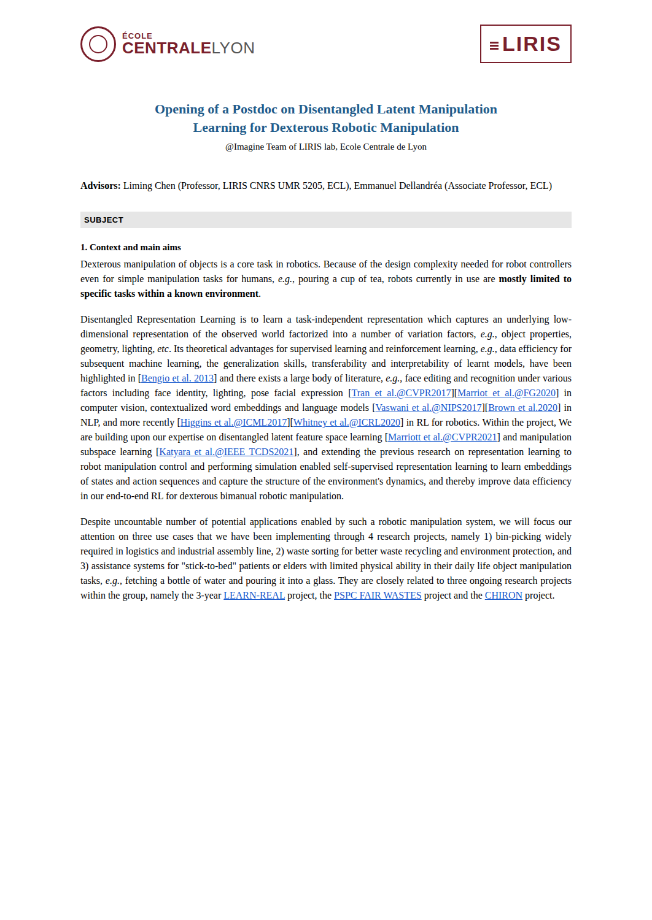ÉCOLE CENTRALE LYON
LIRIS
Opening of a Postdoc on Disentangled Latent Manipulation
Learning for Dexterous Robotic Manipulation
@Imagine Team of LIRIS lab, Ecole Centrale de Lyon
Advisors: Liming Chen (Professor, LIRIS CNRS UMR 5205, ECL), Emmanuel Dellandréa (Associate Professor, ECL)
SUBJECT
1. Context and main aims
Dexterous manipulation of objects is a core task in robotics. Because of the design complexity needed for robot controllers even for simple manipulation tasks for humans, e.g., pouring a cup of tea, robots currently in use are mostly limited to specific tasks within a known environment.
Disentangled Representation Learning is to learn a task-independent representation which captures an underlying low-dimensional representation of the observed world factorized into a number of variation factors, e.g., object properties, geometry, lighting, etc. Its theoretical advantages for supervised learning and reinforcement learning, e.g., data efficiency for subsequent machine learning, the generalization skills, transferability and interpretability of learnt models, have been highlighted in [Bengio et al. 2013] and there exists a large body of literature, e.g., face editing and recognition under various factors including face identity, lighting, pose facial expression [Tran et al.@CVPR2017][Marriot et al.@FG2020] in computer vision, contextualized word embeddings and language models [Vaswani et al.@NIPS2017][Brown et al.2020] in NLP, and more recently [Higgins et al.@ICML2017][Whitney et al.@ICRL2020] in RL for robotics. Within the project, We are building upon our expertise on disentangled latent feature space learning [Marriott et al.@CVPR2021] and manipulation subspace learning [Katyara et al.@IEEE TCDS2021], and extending the previous research on representation learning to robot manipulation control and performing simulation enabled self-supervised representation learning to learn embeddings of states and action sequences and capture the structure of the environment's dynamics, and thereby improve data efficiency in our end-to-end RL for dexterous bimanual robotic manipulation.
Despite uncountable number of potential applications enabled by such a robotic manipulation system, we will focus our attention on three use cases that we have been implementing through 4 research projects, namely 1) bin-picking widely required in logistics and industrial assembly line, 2) waste sorting for better waste recycling and environment protection, and 3) assistance systems for "stick-to-bed" patients or elders with limited physical ability in their daily life object manipulation tasks, e.g., fetching a bottle of water and pouring it into a glass. They are closely related to three ongoing research projects within the group, namely the 3-year LEARN-REAL project, the PSPC FAIR WASTES project and the CHIRON project.